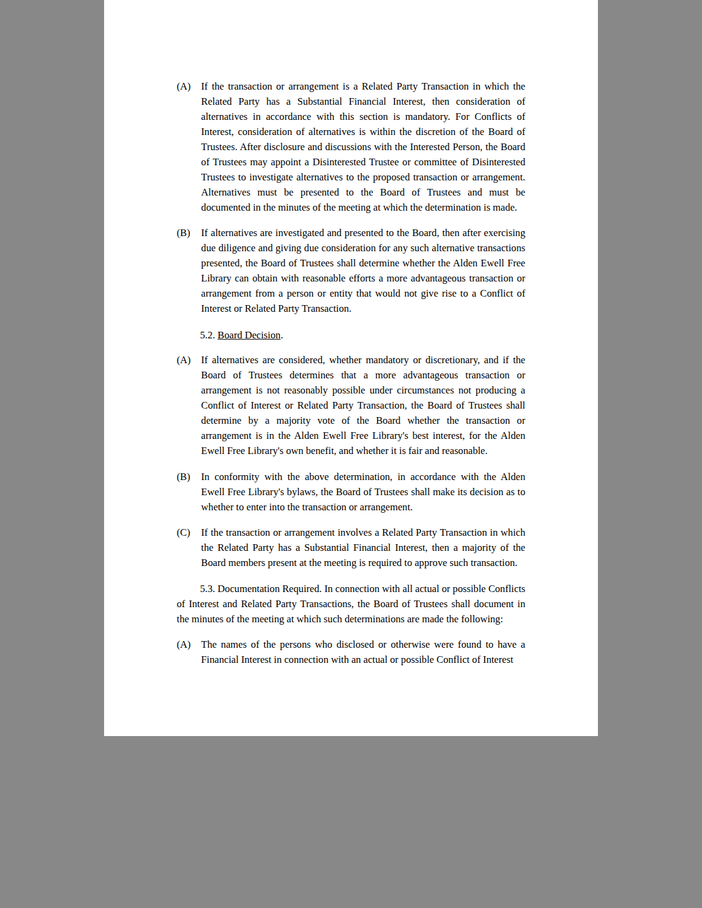(A) If the transaction or arrangement is a Related Party Transaction in which the Related Party has a Substantial Financial Interest, then consideration of alternatives in accordance with this section is mandatory. For Conflicts of Interest, consideration of alternatives is within the discretion of the Board of Trustees. After disclosure and discussions with the Interested Person, the Board of Trustees may appoint a Disinterested Trustee or committee of Disinterested Trustees to investigate alternatives to the proposed transaction or arrangement. Alternatives must be presented to the Board of Trustees and must be documented in the minutes of the meeting at which the determination is made.
(B) If alternatives are investigated and presented to the Board, then after exercising due diligence and giving due consideration for any such alternative transactions presented, the Board of Trustees shall determine whether the Alden Ewell Free Library can obtain with reasonable efforts a more advantageous transaction or arrangement from a person or entity that would not give rise to a Conflict of Interest or Related Party Transaction.
5.2. Board Decision.
(A) If alternatives are considered, whether mandatory or discretionary, and if the Board of Trustees determines that a more advantageous transaction or arrangement is not reasonably possible under circumstances not producing a Conflict of Interest or Related Party Transaction, the Board of Trustees shall determine by a majority vote of the Board whether the transaction or arrangement is in the Alden Ewell Free Library's best interest, for the Alden Ewell Free Library's own benefit, and whether it is fair and reasonable.
(B) In conformity with the above determination, in accordance with the Alden Ewell Free Library's bylaws, the Board of Trustees shall make its decision as to whether to enter into the transaction or arrangement.
(C) If the transaction or arrangement involves a Related Party Transaction in which the Related Party has a Substantial Financial Interest, then a majority of the Board members present at the meeting is required to approve such transaction.
5.3. Documentation Required. In connection with all actual or possible Conflicts of Interest and Related Party Transactions, the Board of Trustees shall document in the minutes of the meeting at which such determinations are made the following:
(A) The names of the persons who disclosed or otherwise were found to have a Financial Interest in connection with an actual or possible Conflict of Interest